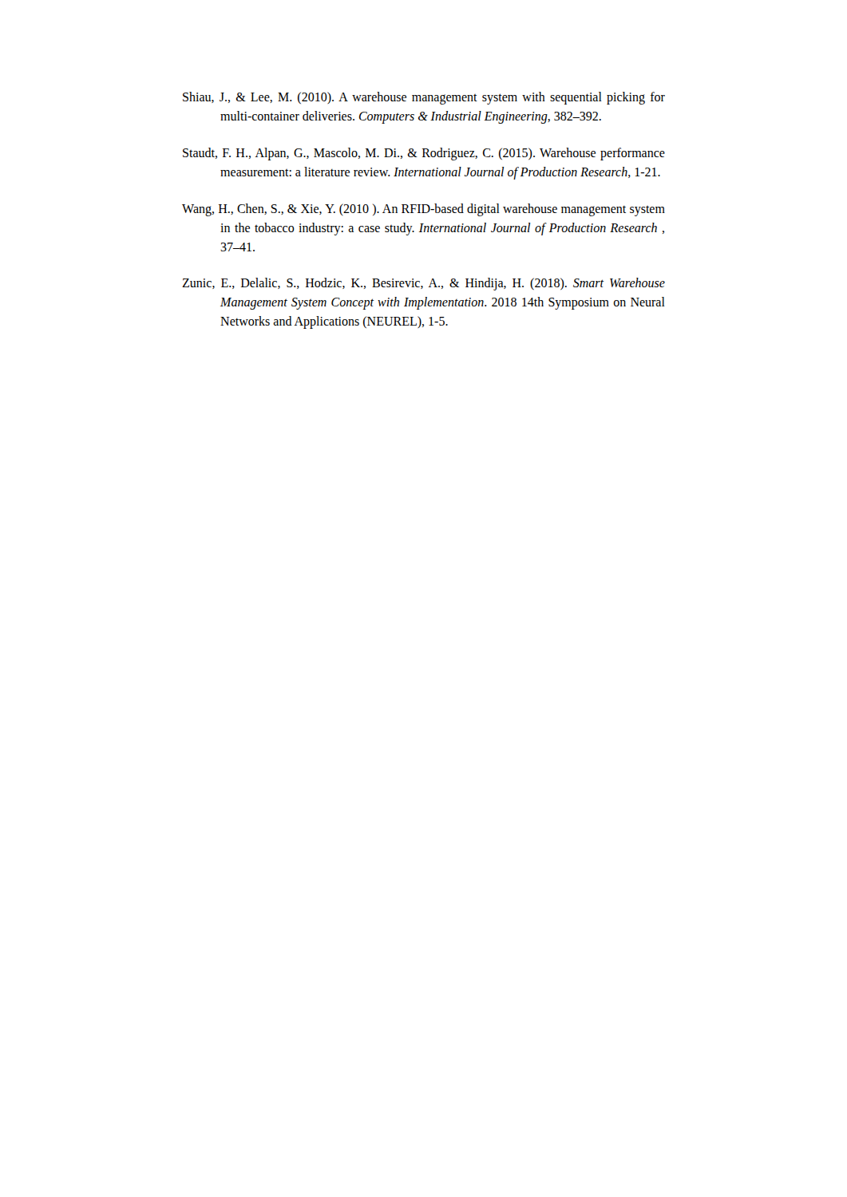Shiau, J., & Lee, M. (2010). A warehouse management system with sequential picking for multi-container deliveries. Computers & Industrial Engineering, 382–392.
Staudt, F. H., Alpan, G., Mascolo, M. Di., & Rodriguez, C. (2015). Warehouse performance measurement: a literature review. International Journal of Production Research, 1-21.
Wang, H., Chen, S., & Xie, Y. (2010 ). An RFID-based digital warehouse management system in the tobacco industry: a case study. International Journal of Production Research , 37–41.
Zunic, E., Delalic, S., Hodzic, K., Besirevic, A., & Hindija, H. (2018). Smart Warehouse Management System Concept with Implementation. 2018 14th Symposium on Neural Networks and Applications (NEUREL), 1-5.